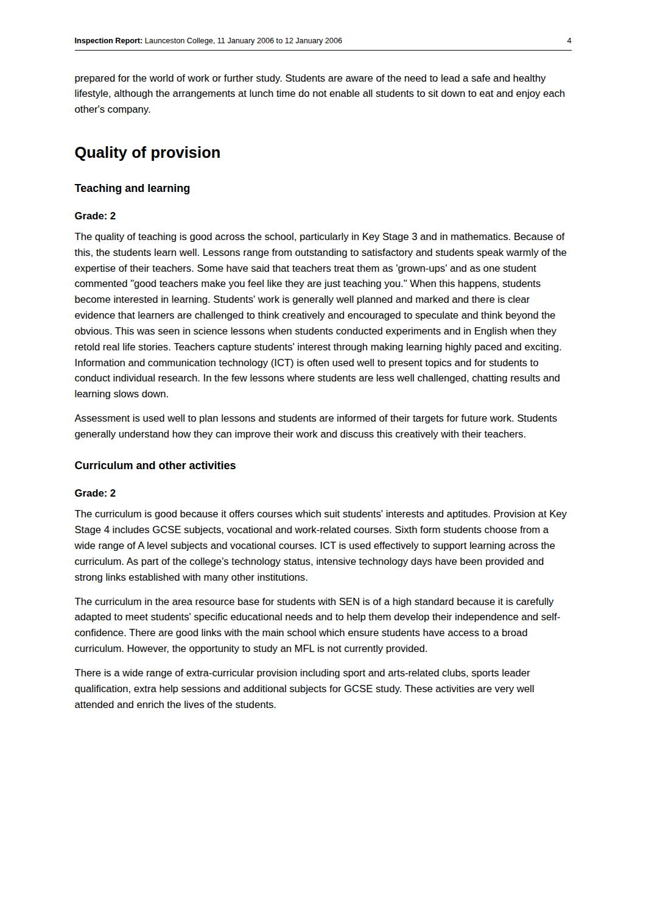Inspection Report: Launceston College, 11 January 2006 to 12 January 2006
4
prepared for the world of work or further study. Students are aware of the need to lead a safe and healthy lifestyle, although the arrangements at lunch time do not enable all students to sit down to eat and enjoy each other's company.
Quality of provision
Teaching and learning
Grade: 2
The quality of teaching is good across the school, particularly in Key Stage 3 and in mathematics. Because of this, the students learn well. Lessons range from outstanding to satisfactory and students speak warmly of the expertise of their teachers. Some have said that teachers treat them as 'grown-ups' and as one student commented "good teachers make you feel like they are just teaching you." When this happens, students become interested in learning. Students' work is generally well planned and marked and there is clear evidence that learners are challenged to think creatively and encouraged to speculate and think beyond the obvious. This was seen in science lessons when students conducted experiments and in English when they retold real life stories. Teachers capture students' interest through making learning highly paced and exciting. Information and communication technology (ICT) is often used well to present topics and for students to conduct individual research. In the few lessons where students are less well challenged, chatting results and learning slows down.
Assessment is used well to plan lessons and students are informed of their targets for future work. Students generally understand how they can improve their work and discuss this creatively with their teachers.
Curriculum and other activities
Grade: 2
The curriculum is good because it offers courses which suit students' interests and aptitudes. Provision at Key Stage 4 includes GCSE subjects, vocational and work-related courses. Sixth form students choose from a wide range of A level subjects and vocational courses. ICT is used effectively to support learning across the curriculum. As part of the college's technology status, intensive technology days have been provided and strong links established with many other institutions.
The curriculum in the area resource base for students with SEN is of a high standard because it is carefully adapted to meet students' specific educational needs and to help them develop their independence and self-confidence. There are good links with the main school which ensure students have access to a broad curriculum. However, the opportunity to study an MFL is not currently provided.
There is a wide range of extra-curricular provision including sport and arts-related clubs, sports leader qualification, extra help sessions and additional subjects for GCSE study. These activities are very well attended and enrich the lives of the students.